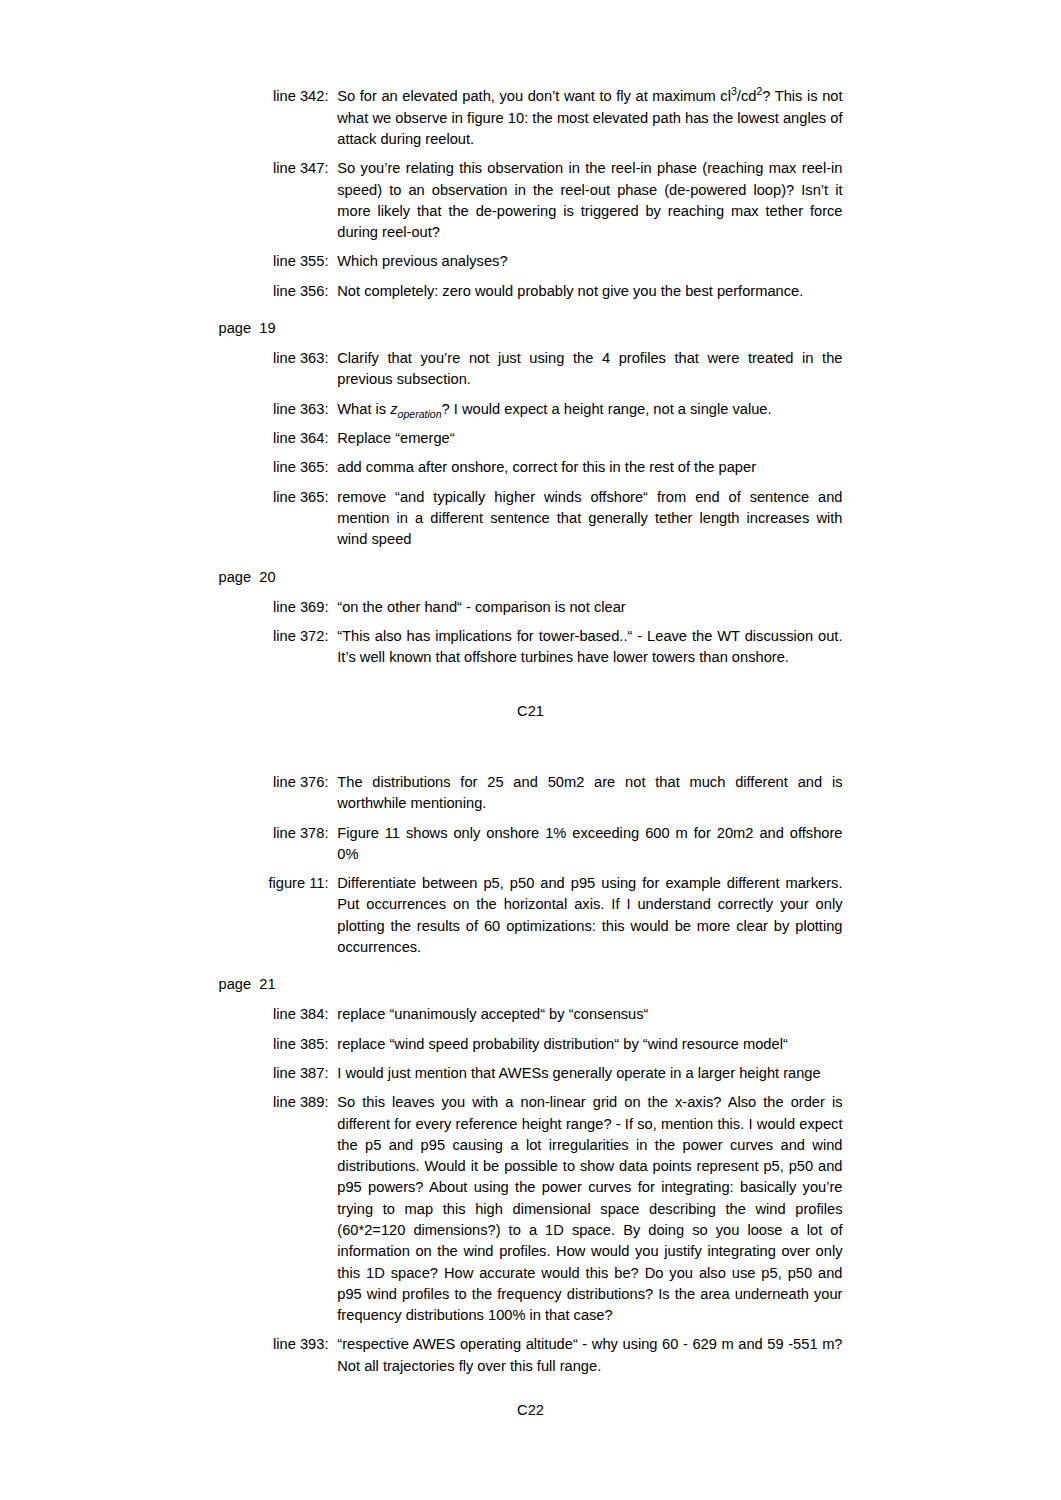line 342: So for an elevated path, you don’t want to fly at maximum cl3/cd2? This is not what we observe in figure 10: the most elevated path has the lowest angles of attack during reelout.
line 347: So you’re relating this observation in the reel-in phase (reaching max reel-in speed) to an observation in the reel-out phase (de-powered loop)? Isn’t it more likely that the de-powering is triggered by reaching max tether force during reel-out?
line 355: Which previous analyses?
line 356: Not completely: zero would probably not give you the best performance.
page 19
line 363: Clarify that you’re not just using the 4 profiles that were treated in the previous subsection.
line 363: What is zoperation? I would expect a height range, not a single value.
line 364: Replace “emerge“
line 365: add comma after onshore, correct for this in the rest of the paper
line 365: remove “and typically higher winds offshore“ from end of sentence and mention in a different sentence that generally tether length increases with wind speed
page 20
line 369: “on the other hand“ - comparison is not clear
line 372: “This also has implications for tower-based..“ - Leave the WT discussion out. It’s well known that offshore turbines have lower towers than onshore.
C21
line 376: The distributions for 25 and 50m2 are not that much different and is worthwhile mentioning.
line 378: Figure 11 shows only onshore 1% exceeding 600 m for 20m2 and offshore 0%
figure 11: Differentiate between p5, p50 and p95 using for example different markers. Put occurrences on the horizontal axis. If I understand correctly your only plotting the results of 60 optimizations: this would be more clear by plotting occurrences.
page 21
line 384: replace “unanimously accepted“ by “consensus“
line 385: replace “wind speed probability distribution“ by “wind resource model“
line 387: I would just mention that AWESs generally operate in a larger height range
line 389: So this leaves you with a non-linear grid on the x-axis? Also the order is different for every reference height range? - If so, mention this. I would expect the p5 and p95 causing a lot irregularities in the power curves and wind distributions. Would it be possible to show data points represent p5, p50 and p95 powers? About using the power curves for integrating: basically you’re trying to map this high dimensional space describing the wind profiles (60*2=120 dimensions?) to a 1D space. By doing so you loose a lot of information on the wind profiles. How would you justify integrating over only this 1D space? How accurate would this be? Do you also use p5, p50 and p95 wind profiles to the frequency distributions? Is the area underneath your frequency distributions 100% in that case?
line 393: “respective AWES operating altitude“ - why using 60 - 629 m and 59 -551 m? Not all trajectories fly over this full range.
C22